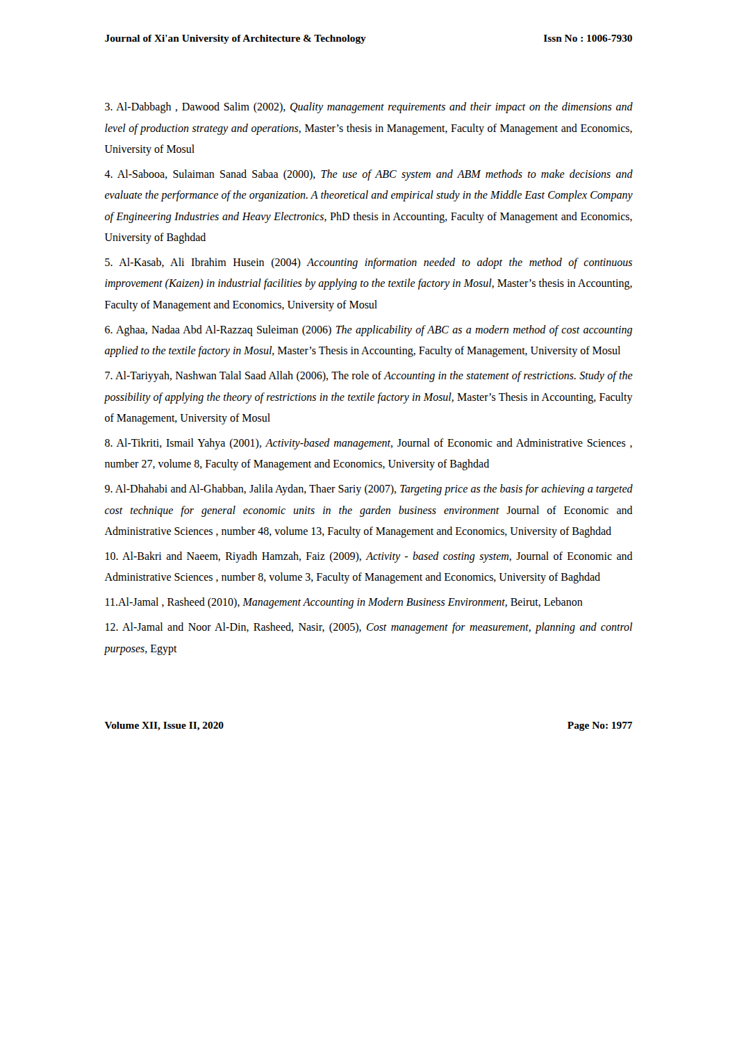Journal of Xi'an University of Architecture & Technology
Issn No : 1006-7930
3. Al-Dabbagh , Dawood Salim (2002), Quality management requirements and their impact on the dimensions and level of production strategy and operations, Master’s thesis in Management, Faculty of Management and Economics, University of Mosul
4. Al-Sabooa, Sulaiman Sanad Sabaa (2000), The use of ABC system and ABM methods to make decisions and evaluate the performance of the organization. A theoretical and empirical study in the Middle East Complex Company of Engineering Industries and Heavy Electronics, PhD thesis in Accounting, Faculty of Management and Economics, University of Baghdad
5. Al-Kasab, Ali Ibrahim Husein (2004) Accounting information needed to adopt the method of continuous improvement (Kaizen) in industrial facilities by applying to the textile factory in Mosul, Master’s thesis in Accounting, Faculty of Management and Economics, University of Mosul
6. Aghaa, Nadaa Abd Al-Razzaq Suleiman (2006) The applicability of ABC as a modern method of cost accounting applied to the textile factory in Mosul, Master’s Thesis in Accounting, Faculty of Management, University of Mosul
7. Al-Tariyyah, Nashwan Talal Saad Allah (2006), The role of Accounting in the statement of restrictions. Study of the possibility of applying the theory of restrictions in the textile factory in Mosul, Master’s Thesis in Accounting, Faculty of Management, University of Mosul
8. Al-Tikriti, Ismail Yahya (2001), Activity-based management, Journal of Economic and Administrative Sciences , number 27, volume 8, Faculty of Management and Economics, University of Baghdad
9. Al-Dhahabi and Al-Ghabban, Jalila Aydan, Thaer Sariy (2007), Targeting price as the basis for achieving a targeted cost technique for general economic units in the garden business environment Journal of Economic and Administrative Sciences , number 48, volume 13, Faculty of Management and Economics, University of Baghdad
10. Al-Bakri and Naeem, Riyadh Hamzah, Faiz (2009), Activity - based costing system, Journal of Economic and Administrative Sciences , number 8, volume 3, Faculty of Management and Economics, University of Baghdad
11.Al-Jamal , Rasheed (2010), Management Accounting in Modern Business Environment, Beirut, Lebanon
12. Al-Jamal and Noor Al-Din, Rasheed, Nasir, (2005), Cost management for measurement, planning and control purposes, Egypt
Volume XII, Issue II, 2020
Page No: 1977